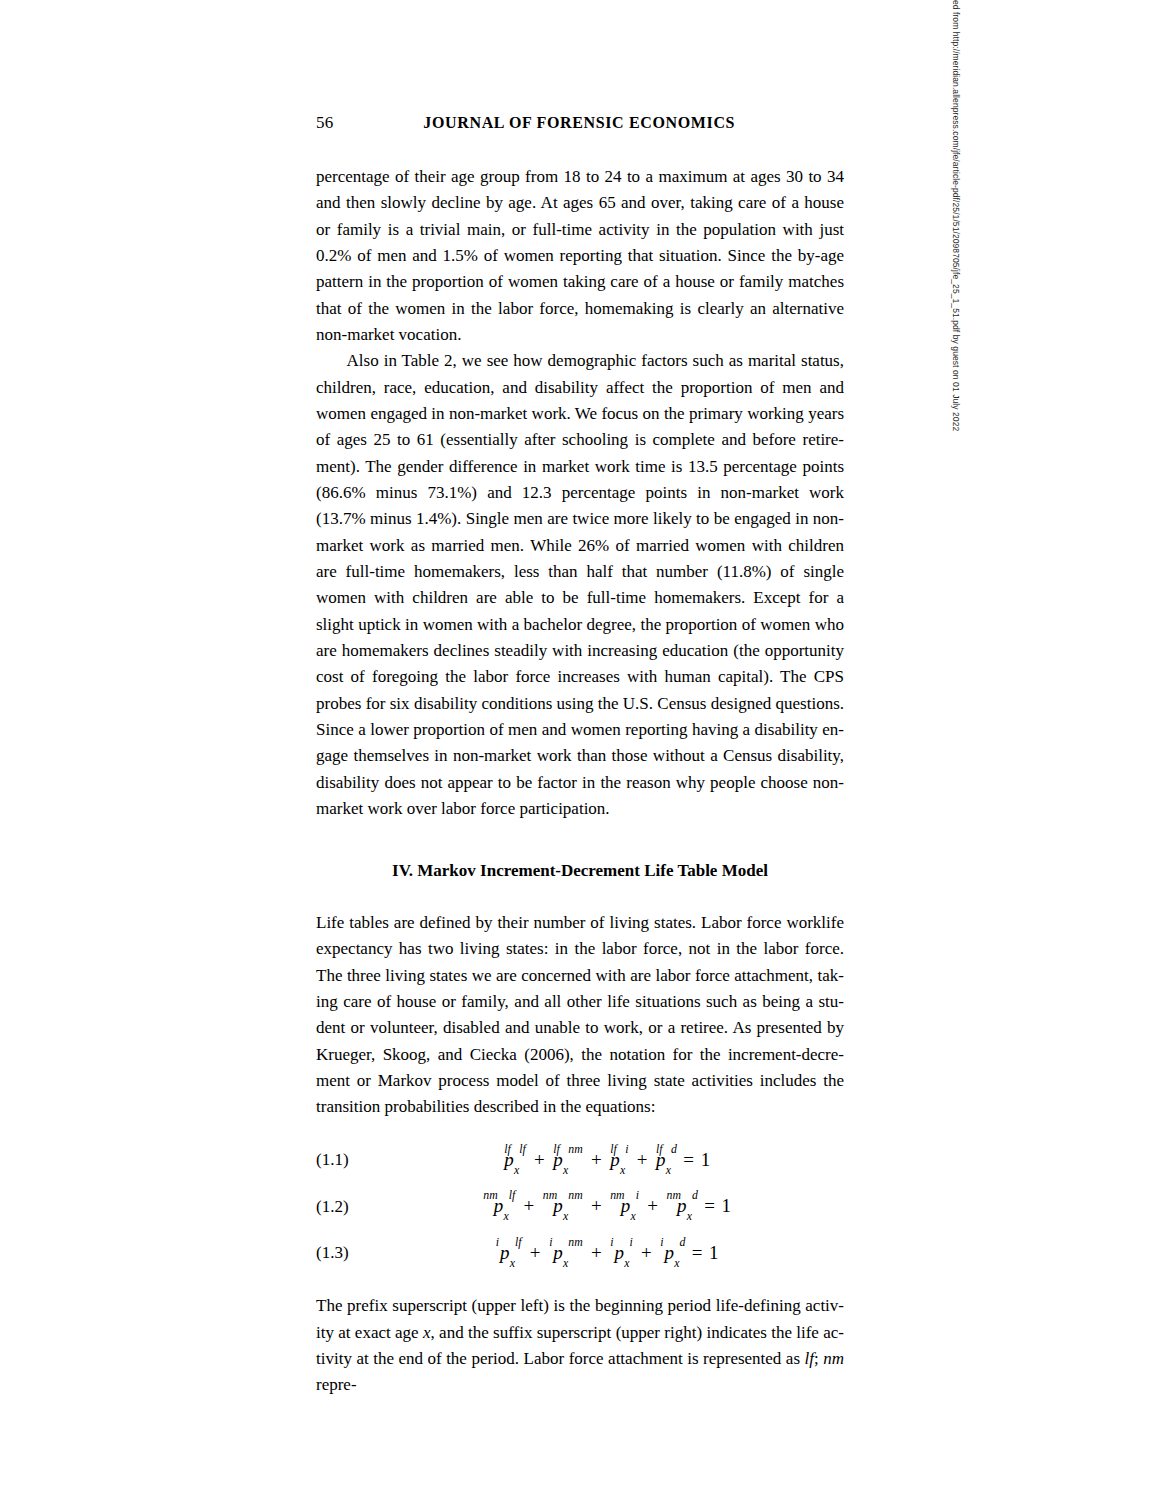56
Journal of Forensic Economics
percentage of their age group from 18 to 24 to a maximum at ages 30 to 34 and then slowly decline by age. At ages 65 and over, taking care of a house or family is a trivial main, or full-time activity in the population with just 0.2% of men and 1.5% of women reporting that situation. Since the by-age pattern in the proportion of women taking care of a house or family matches that of the women in the labor force, homemaking is clearly an alternative non-market vocation.
Also in Table 2, we see how demographic factors such as marital status, children, race, education, and disability affect the proportion of men and women engaged in non-market work. We focus on the primary working years of ages 25 to 61 (essentially after schooling is complete and before retirement). The gender difference in market work time is 13.5 percentage points (86.6% minus 73.1%) and 12.3 percentage points in non-market work (13.7% minus 1.4%). Single men are twice more likely to be engaged in non-market work as married men. While 26% of married women with children are full-time homemakers, less than half that number (11.8%) of single women with children are able to be full-time homemakers. Except for a slight uptick in women with a bachelor degree, the proportion of women who are homemakers declines steadily with increasing education (the opportunity cost of foregoing the labor force increases with human capital). The CPS probes for six disability conditions using the U.S. Census designed questions. Since a lower proportion of men and women reporting having a disability engage themselves in non-market work than those without a Census disability, disability does not appear to be factor in the reason why people choose non-market work over labor force participation.
IV. Markov Increment-Decrement Life Table Model
Life tables are defined by their number of living states. Labor force worklife expectancy has two living states: in the labor force, not in the labor force. The three living states we are concerned with are labor force attachment, taking care of house or family, and all other life situations such as being a student or volunteer, disabled and unable to work, or a retiree. As presented by Krueger, Skoog, and Ciecka (2006), the notation for the increment-decrement or Markov process model of three living state activities includes the transition probabilities described in the equations:
(1.1)
lf pxlf+lf pxnm+lf pxi+lf pxd=1
(1.2)
nm pxlf+nm pxnm+nm pxi+nm pxd=1
(1.3)
ipxlf+ipxnm+ipxi+ipxd=1
The prefix superscript (upper left) is the beginning period life-defining activity at exact age x, and the suffix superscript (upper right) indicates the life activity at the end of the period. Labor force attachment is represented as lf; nm repre-
Downloaded from http://meridian.allenpress.com/jfe/article-pdf/25/1/51/2098705/jfe_25_1_51.pdf by guest on 01 July 2022